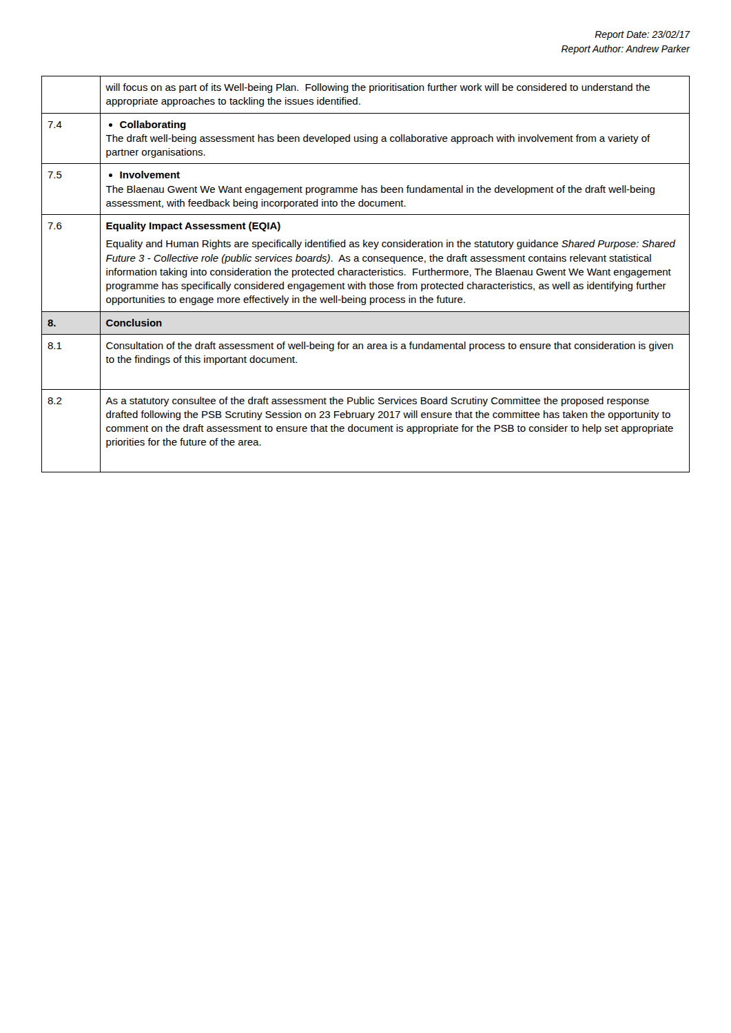Report Date: 23/02/17
Report Author: Andrew Parker
| | will focus on as part of its Well-being Plan. Following the prioritisation further work will be considered to understand the appropriate approaches to tackling the issues identified. |
| 7.4 | Collaborating The draft well-being assessment has been developed using a collaborative approach with involvement from a variety of partner organisations. |
| 7.5 | Involvement The Blaenau Gwent We Want engagement programme has been fundamental in the development of the draft well-being assessment, with feedback being incorporated into the document. |
| 7.6 | Equality Impact Assessment (EQIA) Equality and Human Rights are specifically identified as key consideration in the statutory guidance Shared Purpose: Shared Future 3 - Collective role (public services boards) . As a consequence, the draft assessment contains relevant statistical information taking into consideration the protected characteristics. Furthermore, The Blaenau Gwent We Want engagement programme has specifically considered engagement with those from protected characteristics, as well as identifying further opportunities to engage more effectively in the well-being process in the future. |
| 8. | Conclusion |
| 8.1 | Consultation of the draft assessment of well-being for an area is a fundamental process to ensure that consideration is given to the findings of this important document. |
| 8.2 | As a statutory consultee of the draft assessment the Public Services Board Scrutiny Committee the proposed response drafted following the PSB Scrutiny Session on 23 February 2017 will ensure that the committee has taken the opportunity to comment on the draft assessment to ensure that the document is appropriate for the PSB to consider to help set appropriate priorities for the future of the area. |